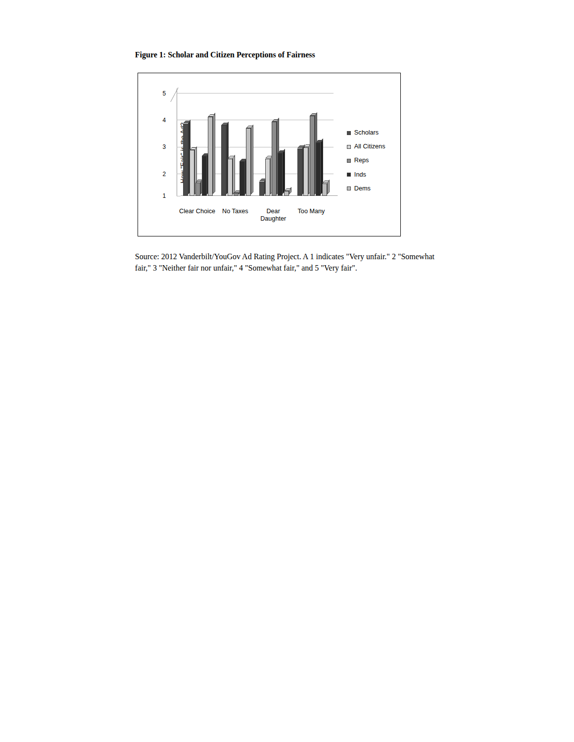Figure 1: Scholar and Citizen Perceptions of Fairness
How "Fair" is the Ad?
5
4
3
2
1
Clear Choice
No Taxes
Dear
Daughter
Too Many
Scholars
All Citizens
Reps
Inds
Dems
Source: 2012 Vanderbilt/YouGov Ad Rating Project. A 1 indicates "Very unfair." 2 "Somewhat fair," 3 "Neither fair nor unfair," 4 "Somewhat fair," and 5 "Very fair".